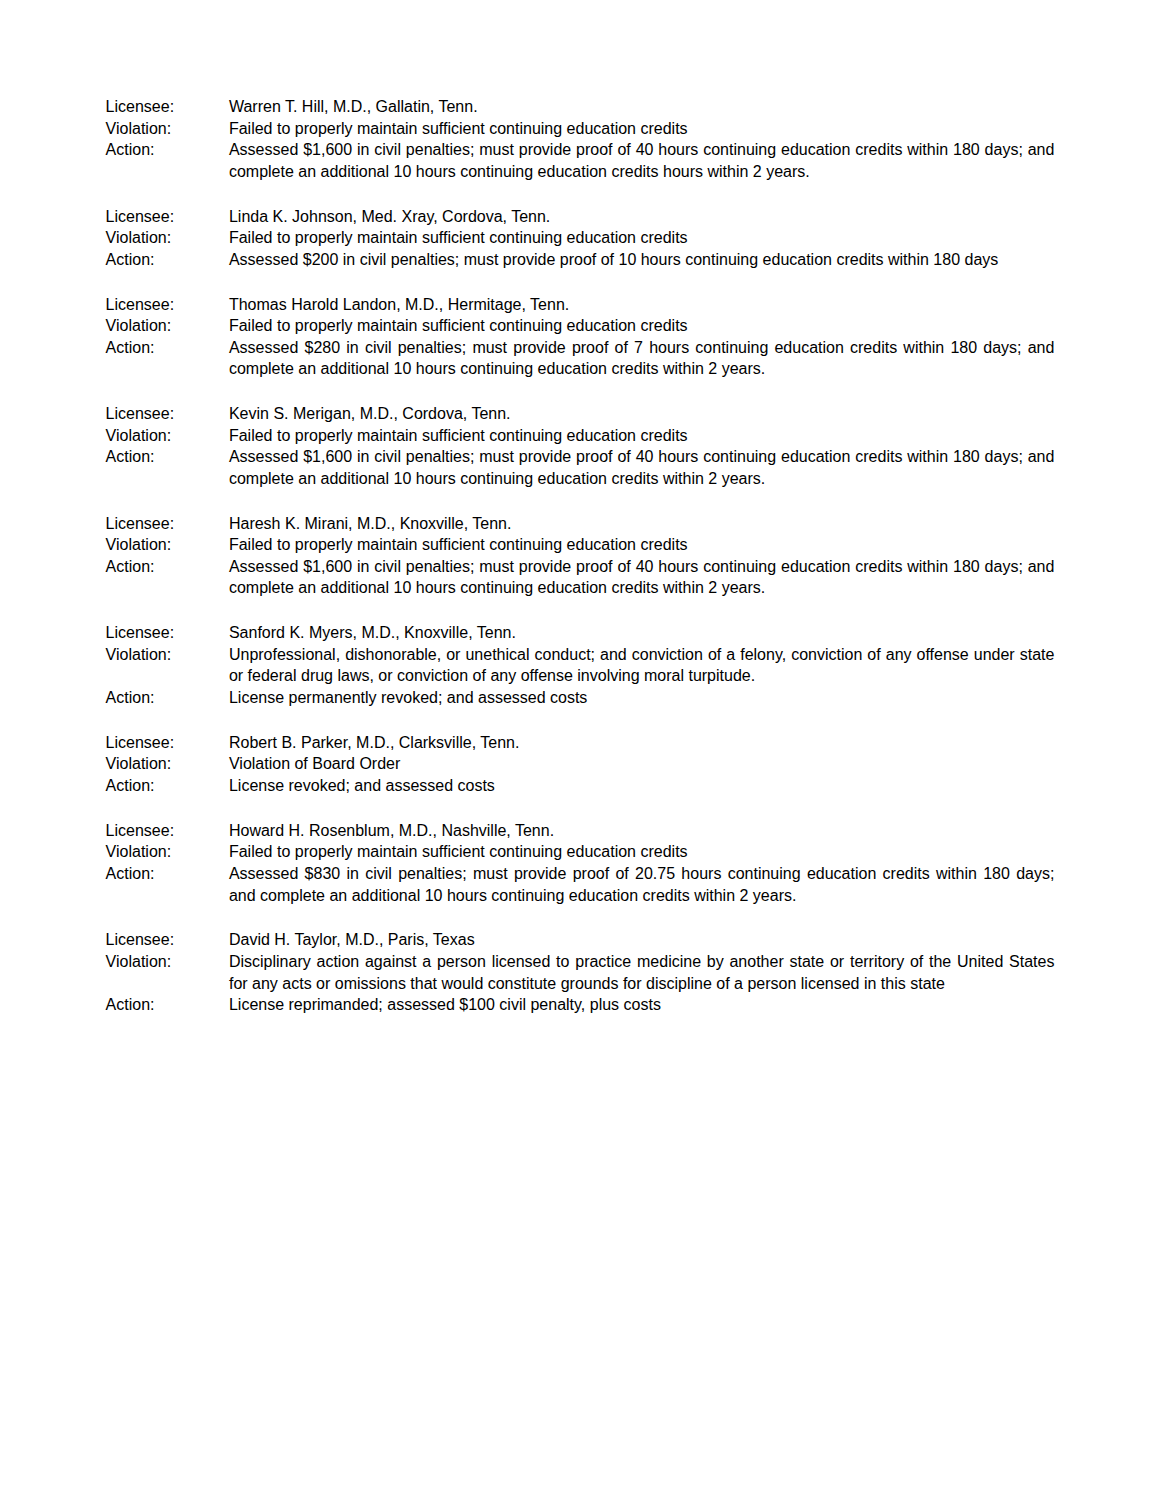| Licensee: | Warren T. Hill, M.D., Gallatin, Tenn. |
| Violation: | Failed to properly maintain sufficient continuing education credits |
| Action: | Assessed $1,600 in civil penalties; must provide proof of 40 hours continuing education credits within 180 days; and complete an additional 10 hours continuing education credits hours within 2 years. |
| Licensee: | Linda K. Johnson, Med. Xray, Cordova, Tenn. |
| Violation: | Failed to properly maintain sufficient continuing education credits |
| Action: | Assessed $200 in civil penalties; must provide proof of 10 hours continuing education credits within 180 days |
| Licensee: | Thomas Harold Landon, M.D., Hermitage, Tenn. |
| Violation: | Failed to properly maintain sufficient continuing education credits |
| Action: | Assessed $280 in civil penalties; must provide proof of 7 hours continuing education credits within 180 days; and complete an additional 10 hours continuing education credits within 2 years. |
| Licensee: | Kevin S. Merigan, M.D., Cordova, Tenn. |
| Violation: | Failed to properly maintain sufficient continuing education credits |
| Action: | Assessed $1,600 in civil penalties; must provide proof of 40 hours continuing education credits within 180 days; and complete an additional 10 hours continuing education credits within 2 years. |
| Licensee: | Haresh K. Mirani, M.D., Knoxville, Tenn. |
| Violation: | Failed to properly maintain sufficient continuing education credits |
| Action: | Assessed $1,600 in civil penalties; must provide proof of 40 hours continuing education credits within 180 days; and complete an additional 10 hours continuing education credits within 2 years. |
| Licensee: | Sanford K. Myers, M.D., Knoxville, Tenn. |
| Violation: | Unprofessional, dishonorable, or unethical conduct; and conviction of a felony, conviction of any offense under state or federal drug laws, or conviction of any offense involving moral turpitude. |
| Action: | License permanently revoked; and assessed costs |
| Licensee: | Robert B. Parker, M.D., Clarksville, Tenn. |
| Violation: | Violation of Board Order |
| Action: | License revoked; and assessed costs |
| Licensee: | Howard H. Rosenblum, M.D., Nashville, Tenn. |
| Violation: | Failed to properly maintain sufficient continuing education credits |
| Action: | Assessed $830 in civil penalties; must provide proof of 20.75 hours continuing education credits within 180 days; and complete an additional 10 hours continuing education credits within 2 years. |
| Licensee: | David H. Taylor, M.D., Paris, Texas |
| Violation: | Disciplinary action against a person licensed to practice medicine by another state or territory of the United States for any acts or omissions that would constitute grounds for discipline of a person licensed in this state |
| Action: | License reprimanded; assessed $100 civil penalty, plus costs |